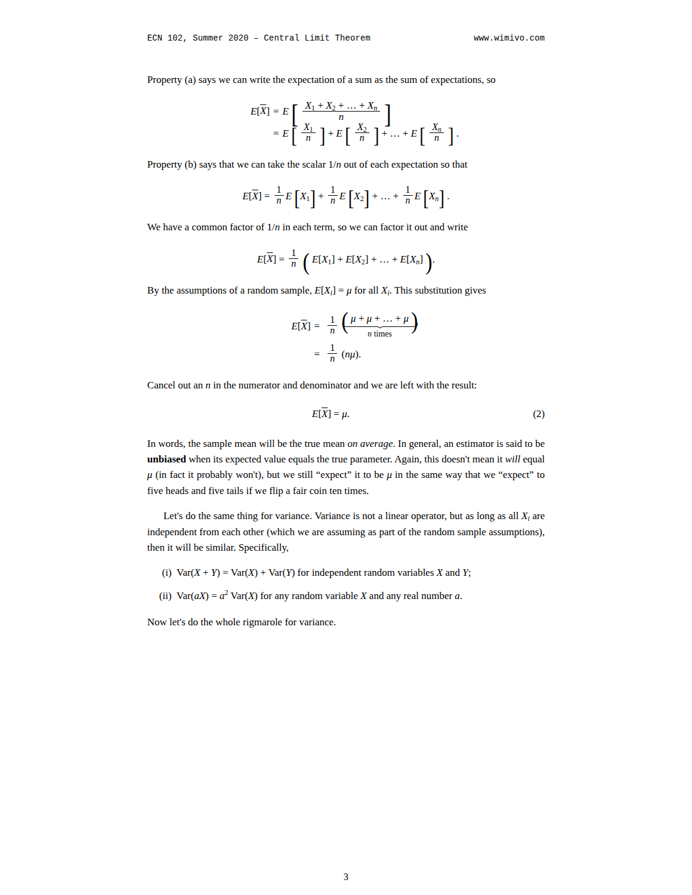ECN 102, Summer 2020 – Central Limit Theorem www.wimivo.com
Property (a) says we can write the expectation of a sum as the sum of expectations, so
E[X]=E [ X1 + X2 + … + Xn n ] =E [ X1 n ] + E [ X2 n ] + … + E [ Xn n ] .
Property (b) says that we can take the scalar 1/n out of each expectation so that
E[X] = 1 n E [X1] + 1 n E [X2] + … + 1 n E [Xn] .
We have a common factor of 1/n in each term, so we can factor it out and write
E[X] = 1 n ( E[X1] + E[X2] + … + E[Xn] ).
By the assumptions of a random sample, E[Xi] = μ for all Xi. This substitution gives
E[X]= 1 n ( μ + μ + … + μ ) n times = 1 n (nμ).
Cancel out an n in the numerator and denominator and we are left with the result:
E[X] = μ.
(2)
In words, the sample mean will be the true mean on average. In general, an estimator is said to be unbiased when its expected value equals the true parameter. Again, this doesn't mean it will equal μ (in fact it probably won't), but we still “expect” it to be μ in the same way that we “expect” to five heads and five tails if we flip a fair coin ten times.
Let's do the same thing for variance. Variance is not a linear operator, but as long as all Xi are independent from each other (which we are assuming as part of the random sample assumptions), then it will be similar. Specifically,
(i) Var(X + Y) = Var(X) + Var(Y) for independent random variables X and Y;
(ii) Var(aX) = a2 Var(X) for any random variable X and any real number a.
Now let's do the whole rigmarole for variance.
3